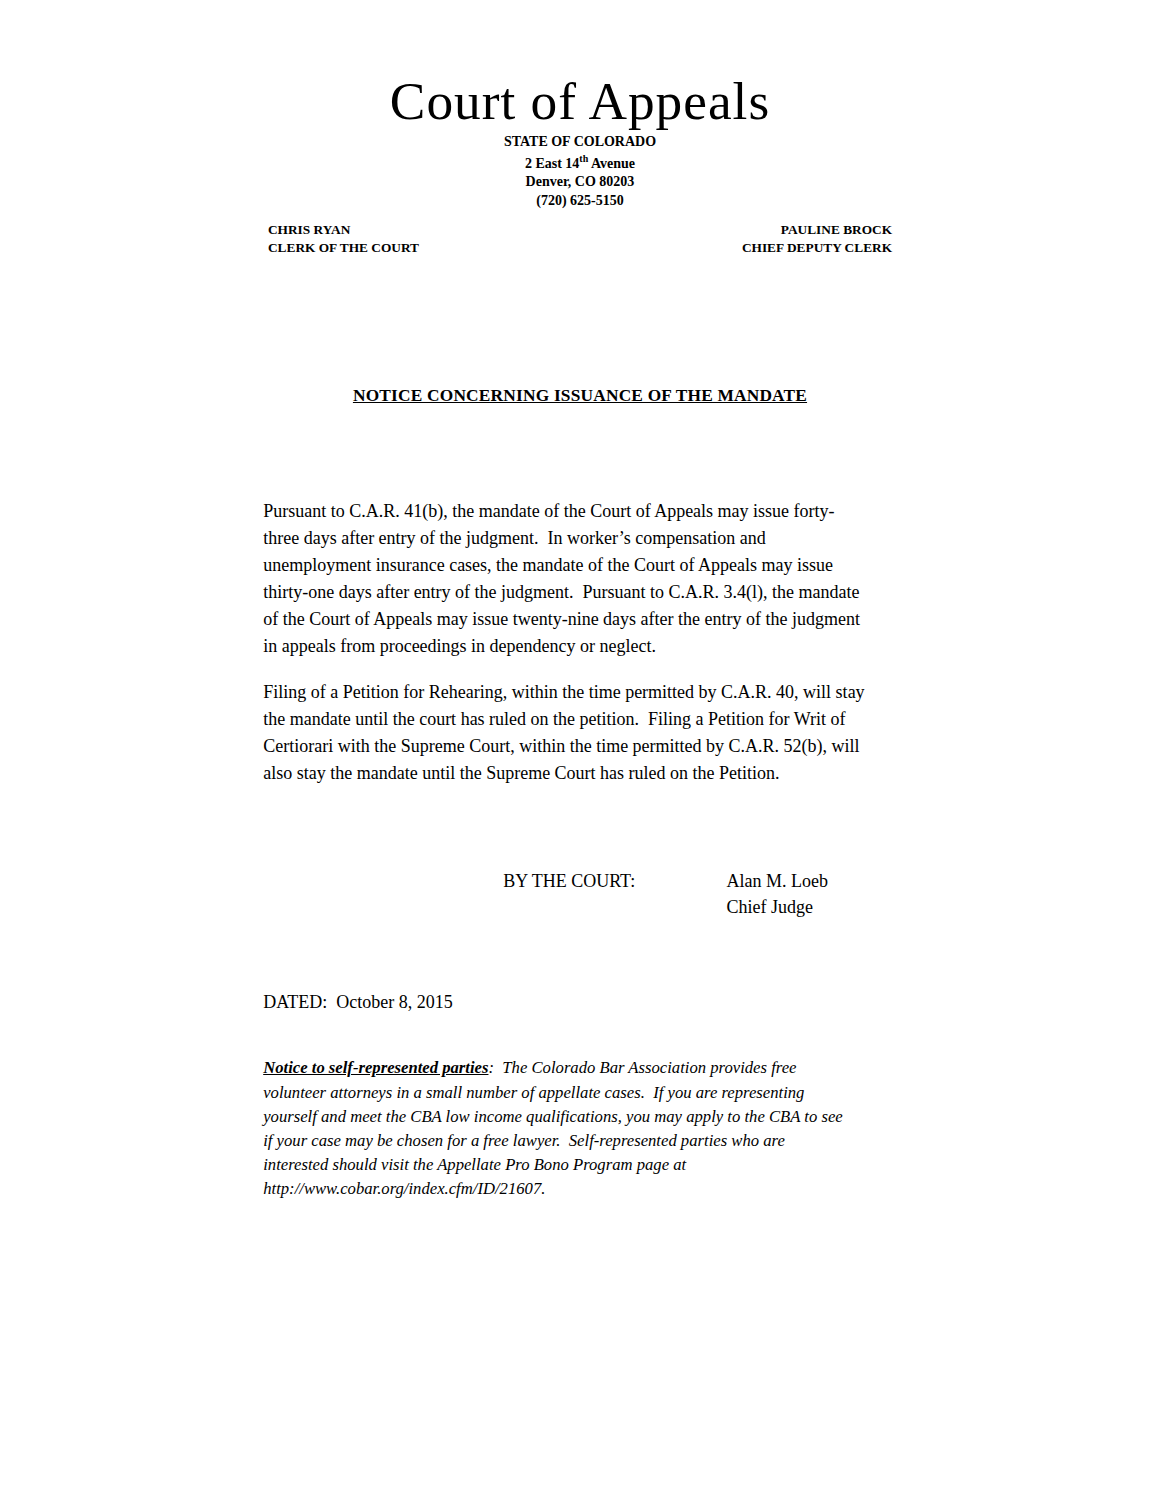Court of Appeals
STATE OF COLORADO
2 East 14th Avenue
Denver, CO 80203
(720) 625-5150
CHRIS RYAN
CLERK OF THE COURT
PAULINE BROCK
CHIEF DEPUTY CLERK
NOTICE CONCERNING ISSUANCE OF THE MANDATE
Pursuant to C.A.R. 41(b), the mandate of the Court of Appeals may issue forty-three days after entry of the judgment. In worker’s compensation and unemployment insurance cases, the mandate of the Court of Appeals may issue thirty-one days after entry of the judgment. Pursuant to C.A.R. 3.4(l), the mandate of the Court of Appeals may issue twenty-nine days after the entry of the judgment in appeals from proceedings in dependency or neglect.
Filing of a Petition for Rehearing, within the time permitted by C.A.R. 40, will stay the mandate until the court has ruled on the petition. Filing a Petition for Writ of Certiorari with the Supreme Court, within the time permitted by C.A.R. 52(b), will also stay the mandate until the Supreme Court has ruled on the Petition.
BY THE COURT:
Alan M. Loeb
Chief Judge
DATED: October 8, 2015
Notice to self-represented parties: The Colorado Bar Association provides free volunteer attorneys in a small number of appellate cases. If you are representing yourself and meet the CBA low income qualifications, you may apply to the CBA to see if your case may be chosen for a free lawyer. Self-represented parties who are interested should visit the Appellate Pro Bono Program page at http://www.cobar.org/index.cfm/ID/21607.